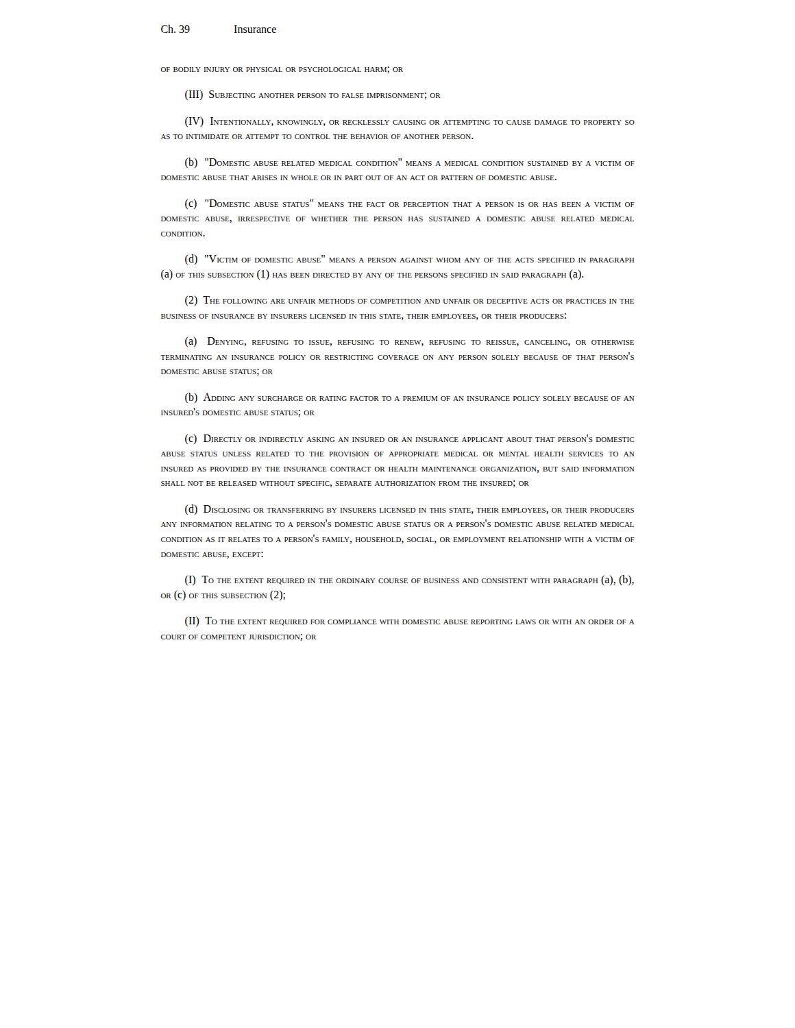Ch. 39 Insurance
of bodily injury or physical or psychological harm; or
(III) Subjecting another person to false imprisonment; or
(IV) Intentionally, knowingly, or recklessly causing or attempting to cause damage to property so as to intimidate or attempt to control the behavior of another person.
(b) "Domestic abuse related medical condition" means a medical condition sustained by a victim of domestic abuse that arises in whole or in part out of an act or pattern of domestic abuse.
(c) "Domestic abuse status" means the fact or perception that a person is or has been a victim of domestic abuse, irrespective of whether the person has sustained a domestic abuse related medical condition.
(d) "Victim of domestic abuse" means a person against whom any of the acts specified in paragraph (a) of this subsection (1) has been directed by any of the persons specified in said paragraph (a).
(2) The following are unfair methods of competition and unfair or deceptive acts or practices in the business of insurance by insurers licensed in this state, their employees, or their producers:
(a) Denying, refusing to issue, refusing to renew, refusing to reissue, canceling, or otherwise terminating an insurance policy or restricting coverage on any person solely because of that person's domestic abuse status; or
(b) Adding any surcharge or rating factor to a premium of an insurance policy solely because of an insured's domestic abuse status; or
(c) Directly or indirectly asking an insured or an insurance applicant about that person's domestic abuse status unless related to the provision of appropriate medical or mental health services to an insured as provided by the insurance contract or health maintenance organization, but said information shall not be released without specific, separate authorization from the insured; or
(d) Disclosing or transferring by insurers licensed in this state, their employees, or their producers any information relating to a person's domestic abuse status or a person's domestic abuse related medical condition as it relates to a person's family, household, social, or employment relationship with a victim of domestic abuse, except:
(I) To the extent required in the ordinary course of business and consistent with paragraph (a), (b), or (c) of this subsection (2);
(II) To the extent required for compliance with domestic abuse reporting laws or with an order of a court of competent jurisdiction; or